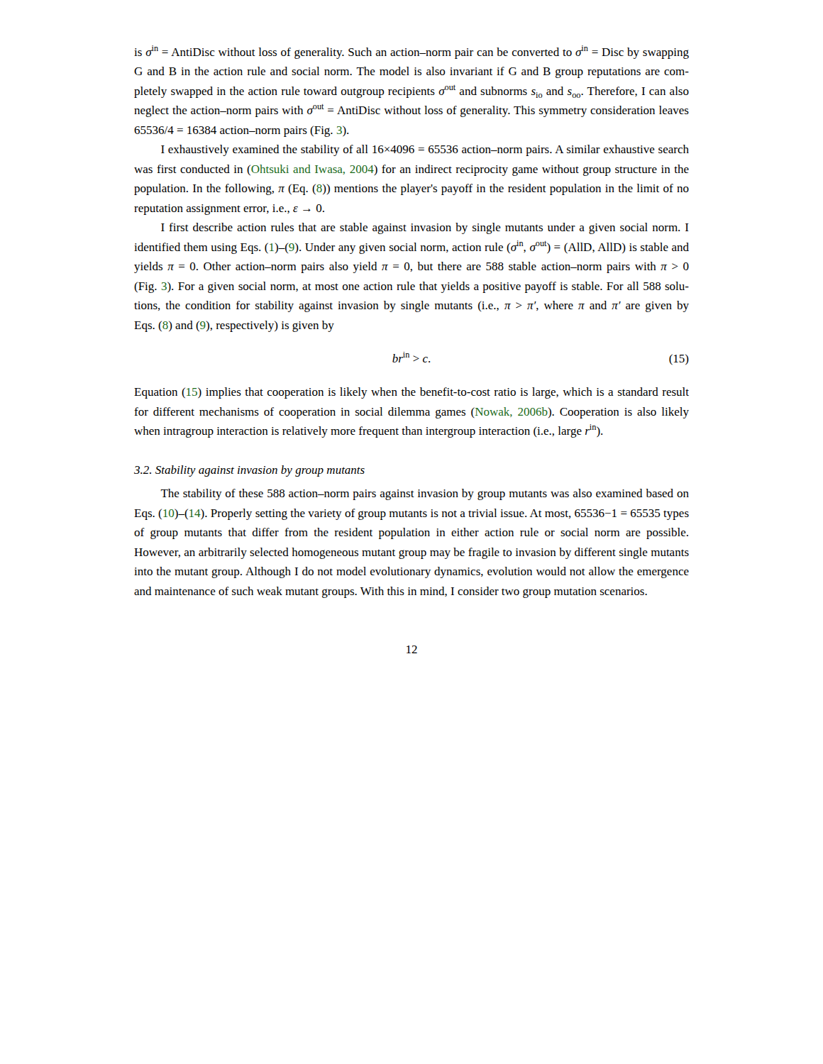is σin = AntiDisc without loss of generality. Such an action–norm pair can be converted to σin = Disc by swapping G and B in the action rule and social norm. The model is also invariant if G and B group reputations are completely swapped in the action rule toward outgroup recipients σout and subnorms sio and soo. Therefore, I can also neglect the action–norm pairs with σout = AntiDisc without loss of generality. This symmetry consideration leaves 65536/4 = 16384 action–norm pairs (Fig. 3).
I exhaustively examined the stability of all 16×4096 = 65536 action–norm pairs. A similar exhaustive search was first conducted in (Ohtsuki and Iwasa, 2004) for an indirect reciprocity game without group structure in the population. In the following, π (Eq. (8)) mentions the player's payoff in the resident population in the limit of no reputation assignment error, i.e., ε → 0.
I first describe action rules that are stable against invasion by single mutants under a given social norm. I identified them using Eqs. (1)–(9). Under any given social norm, action rule (σin, σout) = (AllD, AllD) is stable and yields π = 0. Other action–norm pairs also yield π = 0, but there are 588 stable action–norm pairs with π > 0 (Fig. 3). For a given social norm, at most one action rule that yields a positive payoff is stable. For all 588 solutions, the condition for stability against invasion by single mutants (i.e., π > π′, where π and π′ are given by Eqs. (8) and (9), respectively) is given by
brin > c. (15)
Equation (15) implies that cooperation is likely when the benefit-to-cost ratio is large, which is a standard result for different mechanisms of cooperation in social dilemma games (Nowak, 2006b). Cooperation is also likely when intragroup interaction is relatively more frequent than intergroup interaction (i.e., large rin).
3.2. Stability against invasion by group mutants
The stability of these 588 action–norm pairs against invasion by group mutants was also examined based on Eqs. (10)–(14). Properly setting the variety of group mutants is not a trivial issue. At most, 65536−1 = 65535 types of group mutants that differ from the resident population in either action rule or social norm are possible. However, an arbitrarily selected homogeneous mutant group may be fragile to invasion by different single mutants into the mutant group. Although I do not model evolutionary dynamics, evolution would not allow the emergence and maintenance of such weak mutant groups. With this in mind, I consider two group mutation scenarios.
12